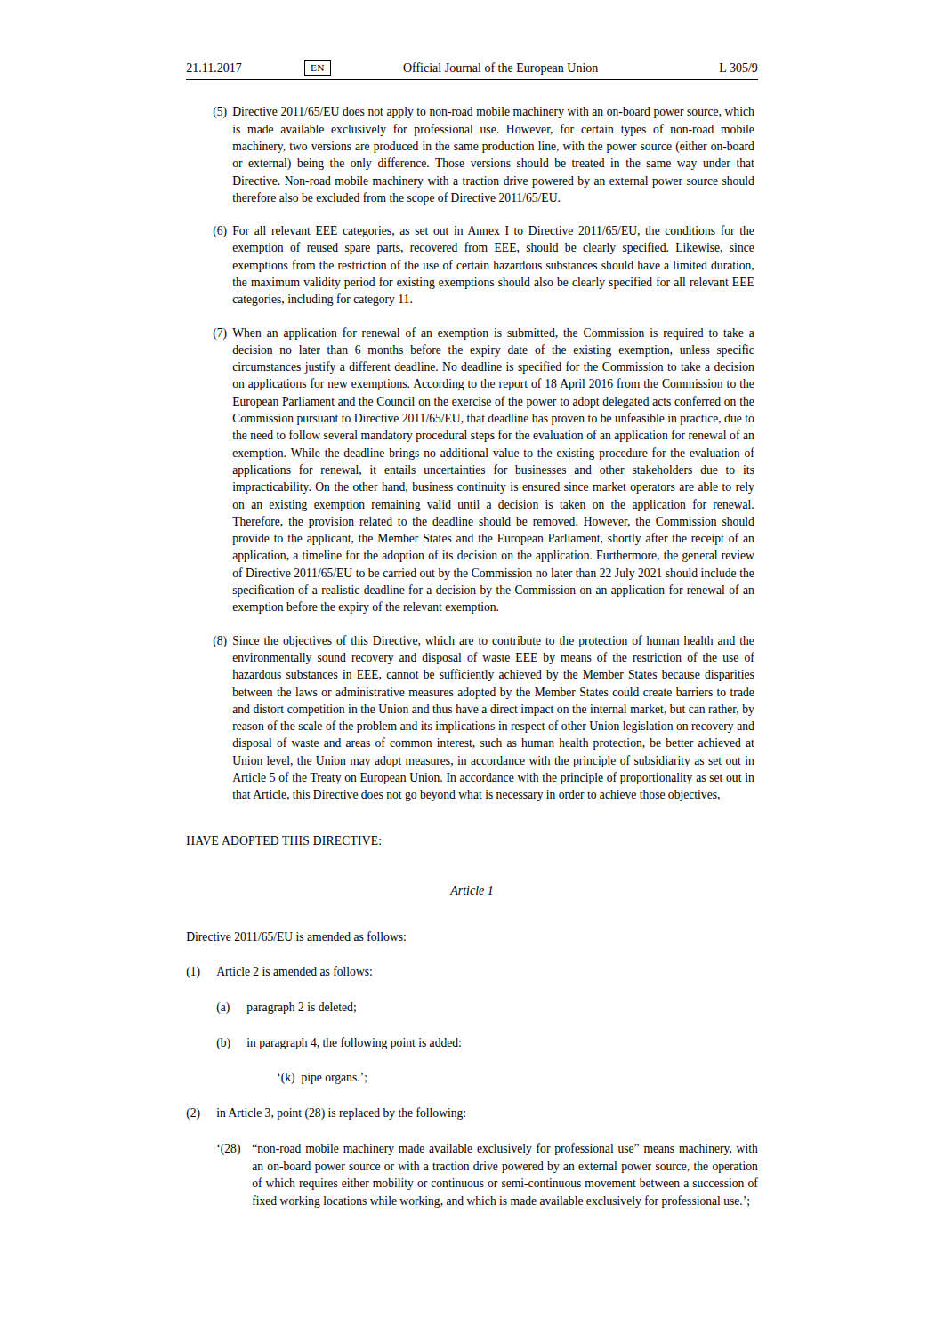21.11.2017
EN
Official Journal of the European Union
L 305/9
(5)
Directive 2011/65/EU does not apply to non-road mobile machinery with an on-board power source, which is made available exclusively for professional use. However, for certain types of non-road mobile machinery, two versions are produced in the same production line, with the power source (either on-board or external) being the only difference. Those versions should be treated in the same way under that Directive. Non-road mobile machinery with a traction drive powered by an external power source should therefore also be excluded from the scope of Directive 2011/65/EU.
(6)
For all relevant EEE categories, as set out in Annex I to Directive 2011/65/EU, the conditions for the exemption of reused spare parts, recovered from EEE, should be clearly specified. Likewise, since exemptions from the restriction of the use of certain hazardous substances should have a limited duration, the maximum validity period for existing exemptions should also be clearly specified for all relevant EEE categories, including for category 11.
(7)
When an application for renewal of an exemption is submitted, the Commission is required to take a decision no later than 6 months before the expiry date of the existing exemption, unless specific circumstances justify a different deadline. No deadline is specified for the Commission to take a decision on applications for new exemptions. According to the report of 18 April 2016 from the Commission to the European Parliament and the Council on the exercise of the power to adopt delegated acts conferred on the Commission pursuant to Directive 2011/65/EU, that deadline has proven to be unfeasible in practice, due to the need to follow several mandatory procedural steps for the evaluation of an application for renewal of an exemption. While the deadline brings no additional value to the existing procedure for the evaluation of applications for renewal, it entails uncertainties for businesses and other stakeholders due to its impracticability. On the other hand, business continuity is ensured since market operators are able to rely on an existing exemption remaining valid until a decision is taken on the application for renewal. Therefore, the provision related to the deadline should be removed. However, the Commission should provide to the applicant, the Member States and the European Parliament, shortly after the receipt of an application, a timeline for the adoption of its decision on the application. Furthermore, the general review of Directive 2011/65/EU to be carried out by the Commission no later than 22 July 2021 should include the specification of a realistic deadline for a decision by the Commission on an application for renewal of an exemption before the expiry of the relevant exemption.
(8)
Since the objectives of this Directive, which are to contribute to the protection of human health and the environmentally sound recovery and disposal of waste EEE by means of the restriction of the use of hazardous substances in EEE, cannot be sufficiently achieved by the Member States because disparities between the laws or administrative measures adopted by the Member States could create barriers to trade and distort competition in the Union and thus have a direct impact on the internal market, but can rather, by reason of the scale of the problem and its implications in respect of other Union legislation on recovery and disposal of waste and areas of common interest, such as human health protection, be better achieved at Union level, the Union may adopt measures, in accordance with the principle of subsidiarity as set out in Article 5 of the Treaty on European Union. In accordance with the principle of proportionality as set out in that Article, this Directive does not go beyond what is necessary in order to achieve those objectives,
HAVE ADOPTED THIS DIRECTIVE:
Article 1
Directive 2011/65/EU is amended as follows:
(1)
Article 2 is amended as follows:
(a)
paragraph 2 is deleted;
(b)
in paragraph 4, the following point is added:
‘(k) pipe organs.’;
(2)
in Article 3, point (28) is replaced by the following:
‘(28)
“non-road mobile machinery made available exclusively for professional use” means machinery, with an on-board power source or with a traction drive powered by an external power source, the operation of which requires either mobility or continuous or semi-continuous movement between a succession of fixed working locations while working, and which is made available exclusively for professional use.’;